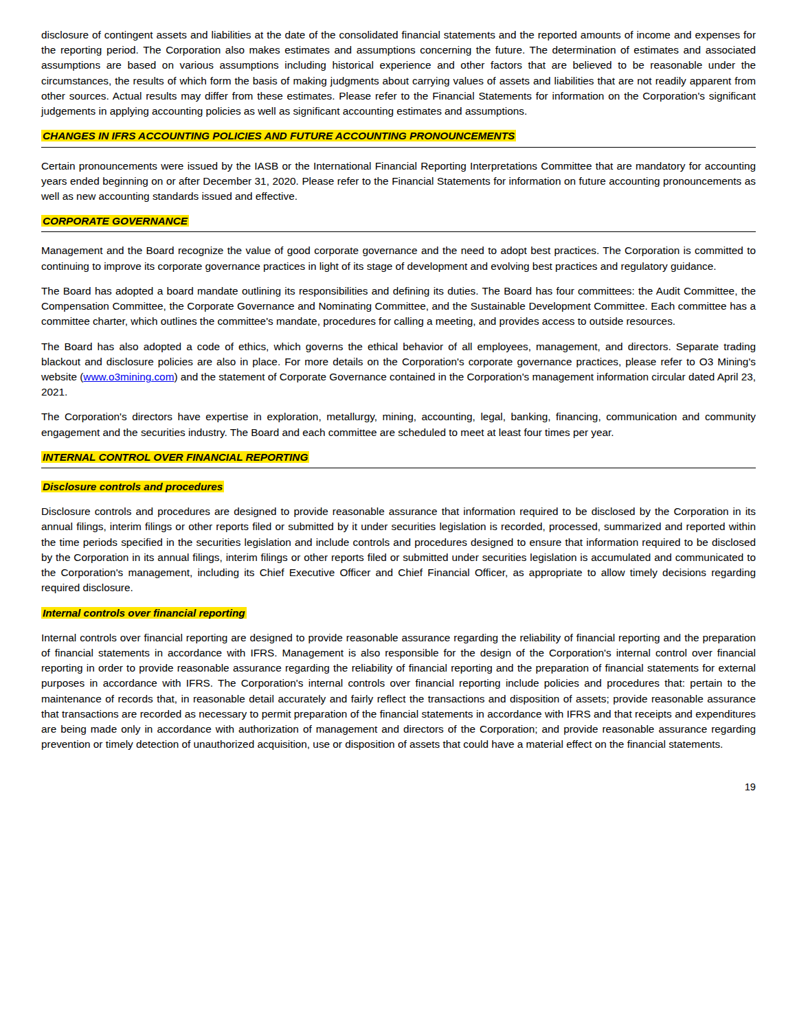disclosure of contingent assets and liabilities at the date of the consolidated financial statements and the reported amounts of income and expenses for the reporting period. The Corporation also makes estimates and assumptions concerning the future. The determination of estimates and associated assumptions are based on various assumptions including historical experience and other factors that are believed to be reasonable under the circumstances, the results of which form the basis of making judgments about carrying values of assets and liabilities that are not readily apparent from other sources. Actual results may differ from these estimates. Please refer to the Financial Statements for information on the Corporation's significant judgements in applying accounting policies as well as significant accounting estimates and assumptions.
CHANGES IN IFRS ACCOUNTING POLICIES AND FUTURE ACCOUNTING PRONOUNCEMENTS
Certain pronouncements were issued by the IASB or the International Financial Reporting Interpretations Committee that are mandatory for accounting years ended beginning on or after December 31, 2020. Please refer to the Financial Statements for information on future accounting pronouncements as well as new accounting standards issued and effective.
CORPORATE GOVERNANCE
Management and the Board recognize the value of good corporate governance and the need to adopt best practices. The Corporation is committed to continuing to improve its corporate governance practices in light of its stage of development and evolving best practices and regulatory guidance.
The Board has adopted a board mandate outlining its responsibilities and defining its duties. The Board has four committees: the Audit Committee, the Compensation Committee, the Corporate Governance and Nominating Committee, and the Sustainable Development Committee. Each committee has a committee charter, which outlines the committee's mandate, procedures for calling a meeting, and provides access to outside resources.
The Board has also adopted a code of ethics, which governs the ethical behavior of all employees, management, and directors. Separate trading blackout and disclosure policies are also in place. For more details on the Corporation's corporate governance practices, please refer to O3 Mining's website (www.o3mining.com) and the statement of Corporate Governance contained in the Corporation's management information circular dated April 23, 2021.
The Corporation's directors have expertise in exploration, metallurgy, mining, accounting, legal, banking, financing, communication and community engagement and the securities industry. The Board and each committee are scheduled to meet at least four times per year.
INTERNAL CONTROL OVER FINANCIAL REPORTING
Disclosure controls and procedures
Disclosure controls and procedures are designed to provide reasonable assurance that information required to be disclosed by the Corporation in its annual filings, interim filings or other reports filed or submitted by it under securities legislation is recorded, processed, summarized and reported within the time periods specified in the securities legislation and include controls and procedures designed to ensure that information required to be disclosed by the Corporation in its annual filings, interim filings or other reports filed or submitted under securities legislation is accumulated and communicated to the Corporation's management, including its Chief Executive Officer and Chief Financial Officer, as appropriate to allow timely decisions regarding required disclosure.
Internal controls over financial reporting
Internal controls over financial reporting are designed to provide reasonable assurance regarding the reliability of financial reporting and the preparation of financial statements in accordance with IFRS. Management is also responsible for the design of the Corporation's internal control over financial reporting in order to provide reasonable assurance regarding the reliability of financial reporting and the preparation of financial statements for external purposes in accordance with IFRS. The Corporation's internal controls over financial reporting include policies and procedures that: pertain to the maintenance of records that, in reasonable detail accurately and fairly reflect the transactions and disposition of assets; provide reasonable assurance that transactions are recorded as necessary to permit preparation of the financial statements in accordance with IFRS and that receipts and expenditures are being made only in accordance with authorization of management and directors of the Corporation; and provide reasonable assurance regarding prevention or timely detection of unauthorized acquisition, use or disposition of assets that could have a material effect on the financial statements.
19